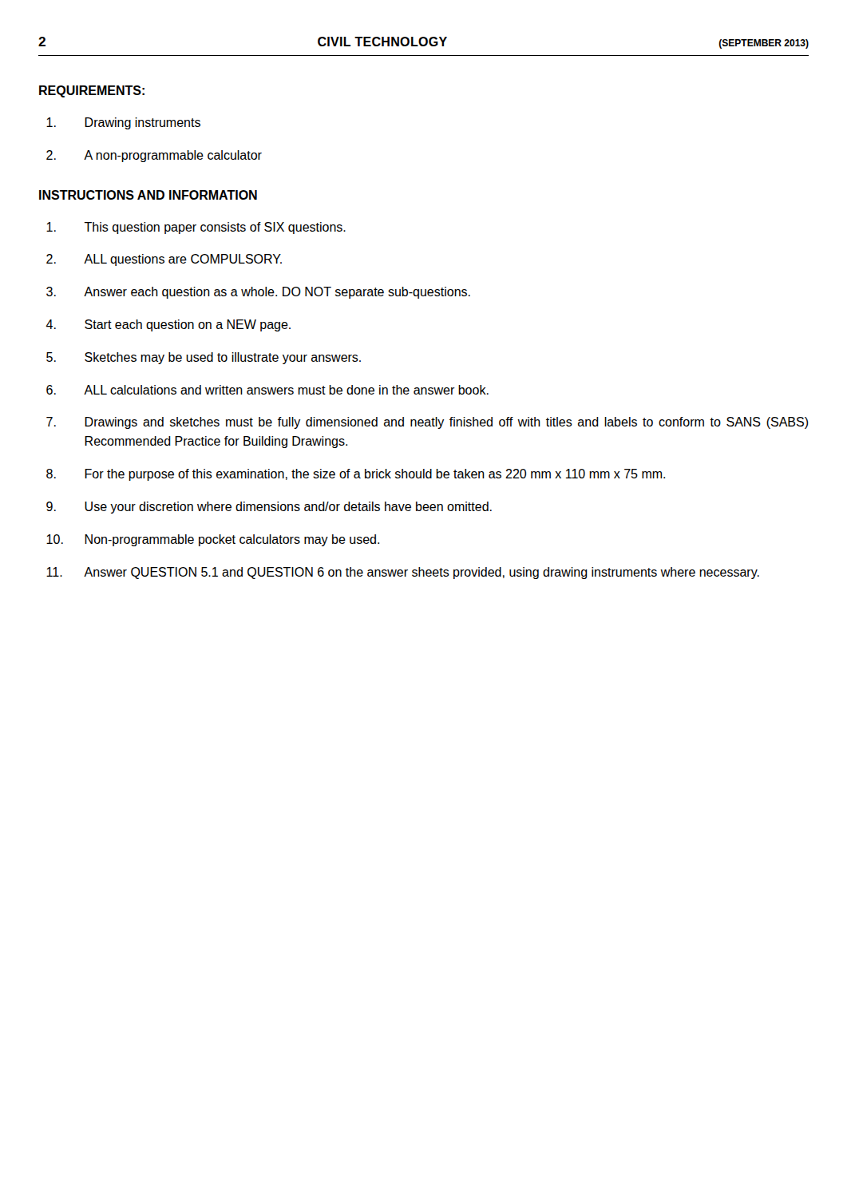2 CIVIL TECHNOLOGY (SEPTEMBER 2013)
REQUIREMENTS:
Drawing instruments
A non-programmable calculator
INSTRUCTIONS AND INFORMATION
This question paper consists of SIX questions.
ALL questions are COMPULSORY.
Answer each question as a whole. DO NOT separate sub-questions.
Start each question on a NEW page.
Sketches may be used to illustrate your answers.
ALL calculations and written answers must be done in the answer book.
Drawings and sketches must be fully dimensioned and neatly finished off with titles and labels to conform to SANS (SABS) Recommended Practice for Building Drawings.
For the purpose of this examination, the size of a brick should be taken as 220 mm x 110 mm x 75 mm.
Use your discretion where dimensions and/or details have been omitted.
Non-programmable pocket calculators may be used.
Answer QUESTION 5.1 and QUESTION 6 on the answer sheets provided, using drawing instruments where necessary.